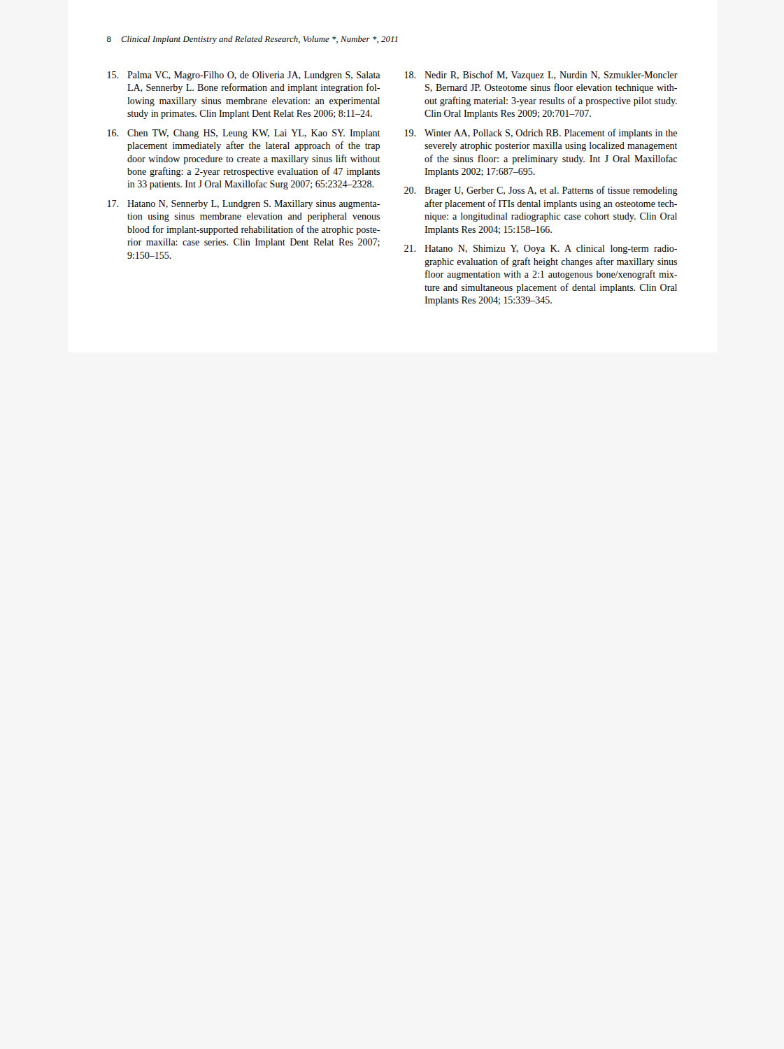8 Clinical Implant Dentistry and Related Research, Volume *, Number *, 2011
15. Palma VC, Magro-Filho O, de Oliveria JA, Lundgren S, Salata LA, Sennerby L. Bone reformation and implant integration following maxillary sinus membrane elevation: an experimental study in primates. Clin Implant Dent Relat Res 2006; 8:11–24.
16. Chen TW, Chang HS, Leung KW, Lai YL, Kao SY. Implant placement immediately after the lateral approach of the trap door window procedure to create a maxillary sinus lift without bone grafting: a 2-year retrospective evaluation of 47 implants in 33 patients. Int J Oral Maxillofac Surg 2007; 65:2324–2328.
17. Hatano N, Sennerby L, Lundgren S. Maxillary sinus augmentation using sinus membrane elevation and peripheral venous blood for implant-supported rehabilitation of the atrophic posterior maxilla: case series. Clin Implant Dent Relat Res 2007; 9:150–155.
18. Nedir R, Bischof M, Vazquez L, Nurdin N, Szmukler-Moncler S, Bernard JP. Osteotome sinus floor elevation technique without grafting material: 3-year results of a prospective pilot study. Clin Oral Implants Res 2009; 20:701–707.
19. Winter AA, Pollack S, Odrich RB. Placement of implants in the severely atrophic posterior maxilla using localized management of the sinus floor: a preliminary study. Int J Oral Maxillofac Implants 2002; 17:687–695.
20. Brager U, Gerber C, Joss A, et al. Patterns of tissue remodeling after placement of ITIs dental implants using an osteotome technique: a longitudinal radiographic case cohort study. Clin Oral Implants Res 2004; 15:158–166.
21. Hatano N, Shimizu Y, Ooya K. A clinical long-term radiographic evaluation of graft height changes after maxillary sinus floor augmentation with a 2:1 autogenous bone/xenograft mixture and simultaneous placement of dental implants. Clin Oral Implants Res 2004; 15:339–345.